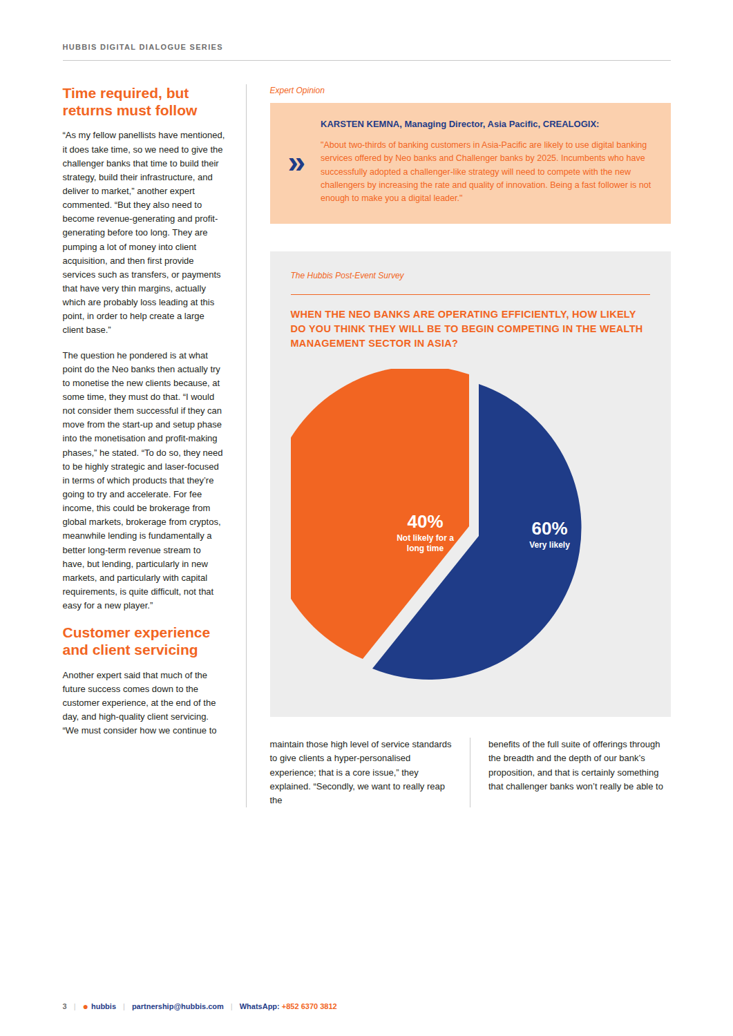HUBBIS DIGITAL DIALOGUE SERIES
Time required, but
returns must follow
“As my fellow panellists have mentioned, it does take time, so we need to give the challenger banks that time to build their strategy, build their infrastructure, and deliver to market,” another expert commented. “But they also need to become revenue-generating and profit-generating before too long. They are pumping a lot of money into client acquisition, and then first provide services such as transfers, or payments that have very thin margins, actually which are probably loss leading at this point, in order to help create a large client base.”
The question he pondered is at what point do the Neo banks then actually try to monetise the new clients because, at some time, they must do that. “I would not consider them successful if they can move from the start-up and setup phase into the monetisation and profit-making phases,” he stated. “To do so, they need to be highly strategic and laser-focused in terms of which products that they’re going to try and accelerate. For fee income, this could be brokerage from global markets, brokerage from cryptos, meanwhile lending is fundamentally a better long-term revenue stream to have, but lending, particularly in new markets, and particularly with capital requirements, is quite difficult, not that easy for a new player.”
Customer experience
and client servicing
Another expert said that much of the future success comes down to the customer experience, at the end of the day, and high-quality client servicing. “We must consider how we continue to
Expert Opinion
»
KARSTEN KEMNA, Managing Director, Asia Pacific, CREALOGIX:
"About two-thirds of banking customers in Asia-Pacific are likely to use digital banking services offered by Neo banks and Challenger banks by 2025. Incumbents who have successfully adopted a challenger-like strategy will need to compete with the new challengers by increasing the rate and quality of innovation. Being a fast follower is not enough to make you a digital leader."
The Hubbis Post-Event Survey
WHEN THE NEO BANKS ARE OPERATING EFFICIENTLY, HOW LIKELY DO YOU THINK THEY WILL BE TO BEGIN COMPETING IN THE WEALTH MANAGEMENT SECTOR IN ASIA?
40% Not likely for a
long time
60% Very likely
maintain those high level of service standards to give clients a hyper-personalised experience; that is a core issue,” they explained. “Secondly, we want to really reap the
benefits of the full suite of offerings through the breadth and the depth of our bank’s proposition, and that is certainly something that challenger banks won’t really be able to
3 | ●hubbis | partnership@hubbis.com | WhatsApp: +852 6370 3812